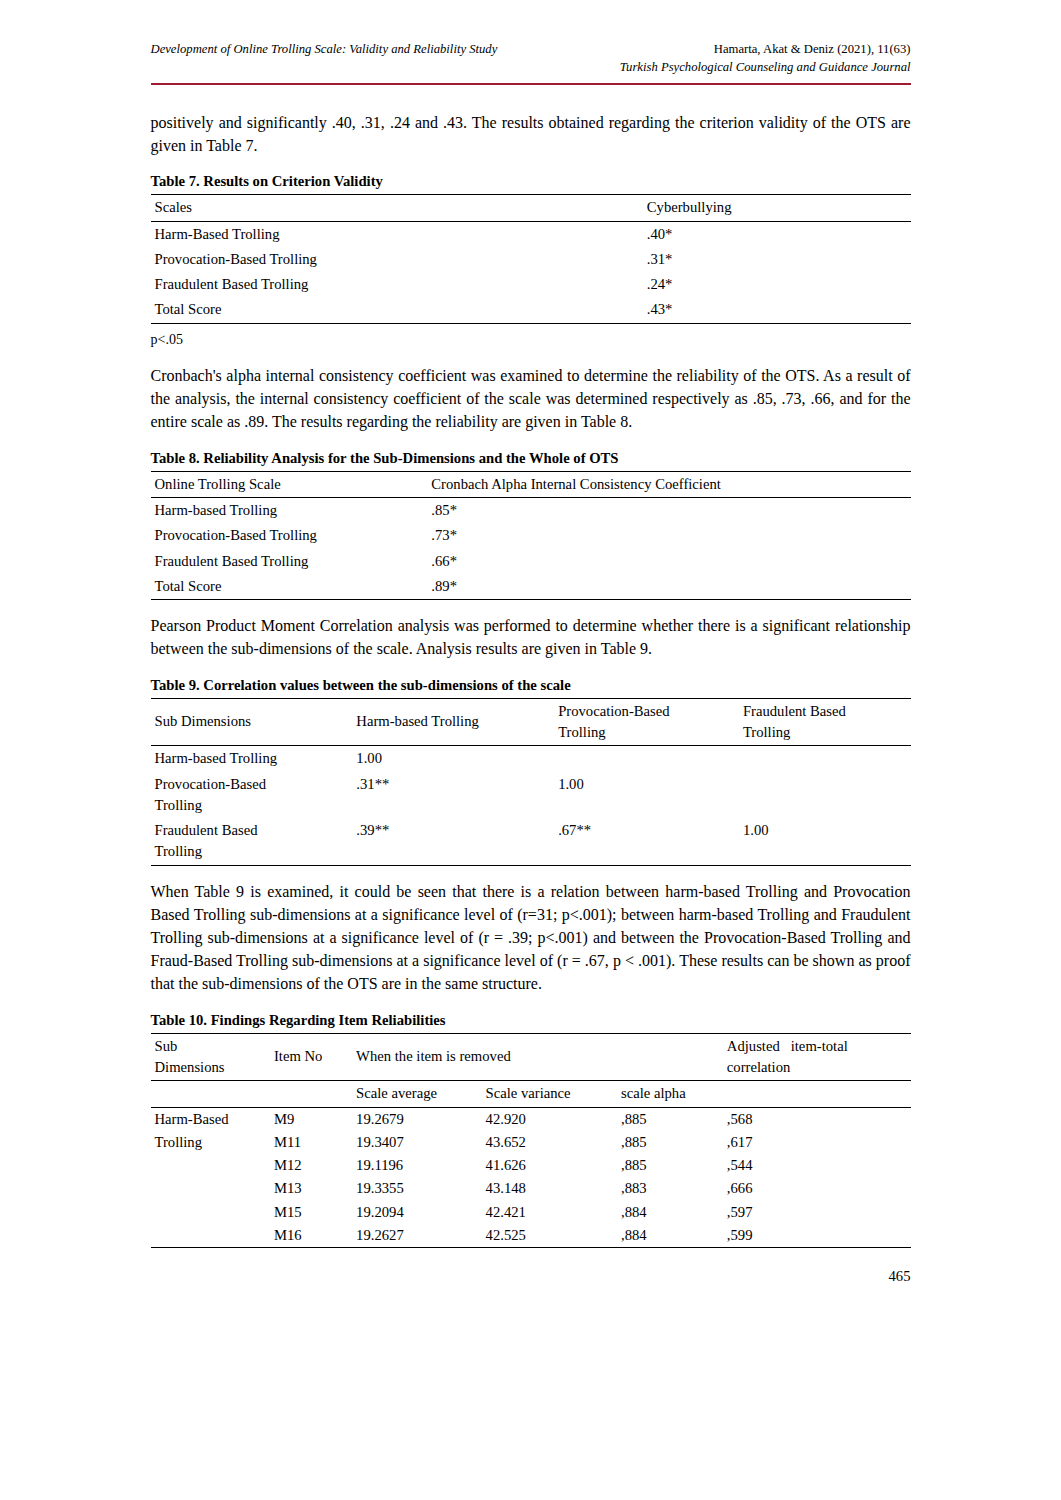Development of Online Trolling Scale: Validity and Reliability Study
Hamarta, Akat & Deniz (2021), 11(63)
Turkish Psychological Counseling and Guidance Journal
positively and significantly .40, .31, .24 and .43. The results obtained regarding the criterion validity of the OTS are given in Table 7.
Table 7. Results on Criterion Validity
| Scales | Cyberbullying |
| --- | --- |
| Harm-Based Trolling | .40* |
| Provocation-Based Trolling | .31* |
| Fraudulent Based Trolling | .24* |
| Total Score | .43* |
p<.05
Cronbach's alpha internal consistency coefficient was examined to determine the reliability of the OTS. As a result of the analysis, the internal consistency coefficient of the scale was determined respectively as .85, .73, .66, and for the entire scale as .89. The results regarding the reliability are given in Table 8.
Table 8. Reliability Analysis for the Sub-Dimensions and the Whole of OTS
| Online Trolling Scale | Cronbach Alpha Internal Consistency Coefficient |
| --- | --- |
| Harm-based Trolling | .85* |
| Provocation-Based Trolling | .73* |
| Fraudulent Based Trolling | .66* |
| Total Score | .89* |
Pearson Product Moment Correlation analysis was performed to determine whether there is a significant relationship between the sub-dimensions of the scale. Analysis results are given in Table 9.
Table 9. Correlation values between the sub-dimensions of the scale
| Sub Dimensions | Harm-based Trolling | Provocation-Based Trolling | Fraudulent Based Trolling |
| --- | --- | --- | --- |
| Harm-based Trolling | 1.00 | | |
| Provocation-Based Trolling | .31** | 1.00 | |
| Fraudulent Based Trolling | .39** | .67** | 1.00 |
When Table 9 is examined, it could be seen that there is a relation between harm-based Trolling and Provocation Based Trolling sub-dimensions at a significance level of (r=31; p<.001); between harm-based Trolling and Fraudulent Trolling sub-dimensions at a significance level of (r = .39; p<.001) and between the Provocation-Based Trolling and Fraud-Based Trolling sub-dimensions at a significance level of (r = .67, p < .001). These results can be shown as proof that the sub-dimensions of the OTS are in the same structure.
Table 10. Findings Regarding Item Reliabilities
| Sub Dimensions | Item No | When the item is removed | Adjusted item-total correlation |
| --- | --- | --- | --- |
| | | Scale average | Scale variance | scale alpha | |
| Harm-Based | M9 | 19.2679 | 42.920 | ,885 | ,568 |
| Trolling | M11 | 19.3407 | 43.652 | ,885 | ,617 |
| | M12 | 19.1196 | 41.626 | ,885 | ,544 |
| | M13 | 19.3355 | 43.148 | ,883 | ,666 |
| | M15 | 19.2094 | 42.421 | ,884 | ,597 |
| | M16 | 19.2627 | 42.525 | ,884 | ,599 |
465